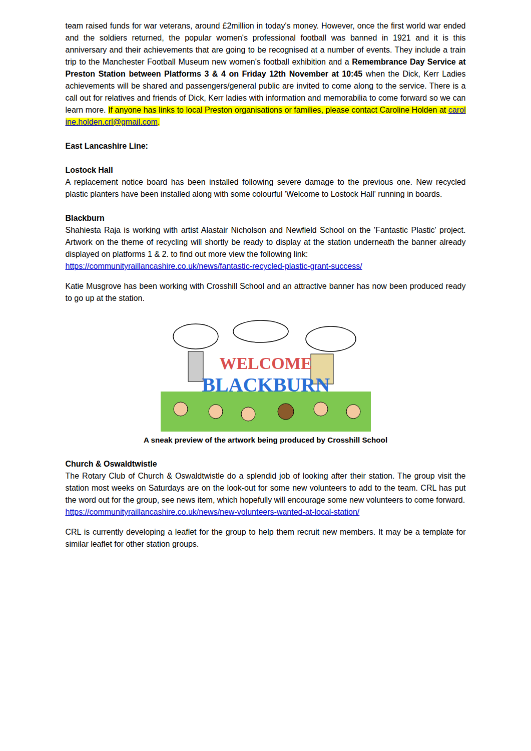team raised funds for war veterans, around £2million in today's money. However, once the first world war ended and the soldiers returned, the popular women's professional football was banned in 1921 and it is this anniversary and their achievements that are going to be recognised at a number of events. They include a train trip to the Manchester Football Museum new women's football exhibition and a Remembrance Day Service at Preston Station between Platforms 3 & 4 on Friday 12th November at 10:45 when the Dick, Kerr Ladies achievements will be shared and passengers/general public are invited to come along to the service. There is a call out for relatives and friends of Dick, Kerr ladies with information and memorabilia to come forward so we can learn more. If anyone has links to local Preston organisations or families, please contact Caroline Holden at caroline.holden.crl@gmail.com.
East Lancashire Line:
Lostock Hall
A replacement notice board has been installed following severe damage to the previous one. New recycled plastic planters have been installed along with some colourful 'Welcome to Lostock Hall' running in boards.
Blackburn
Shahiesta Raja is working with artist Alastair Nicholson and Newfield School on the 'Fantastic Plastic' project. Artwork on the theme of recycling will shortly be ready to display at the station underneath the banner already displayed on platforms 1 & 2. to find out more view the following link:
https://communityraillancashire.co.uk/news/fantastic-recycled-plastic-grant-success/
Katie Musgrove has been working with Crosshill School and an attractive banner has now been produced ready to go up at the station.
A sneak preview of the artwork being produced by Crosshill School
Church & Oswaldtwistle
The Rotary Club of Church & Oswaldtwistle do a splendid job of looking after their station. The group visit the station most weeks on Saturdays are on the look-out for some new volunteers to add to the team. CRL has put the word out for the group, see news item, which hopefully will encourage some new volunteers to come forward.
https://communityraillancashire.co.uk/news/new-volunteers-wanted-at-local-station/
CRL is currently developing a leaflet for the group to help them recruit new members. It may be a template for similar leaflet for other station groups.